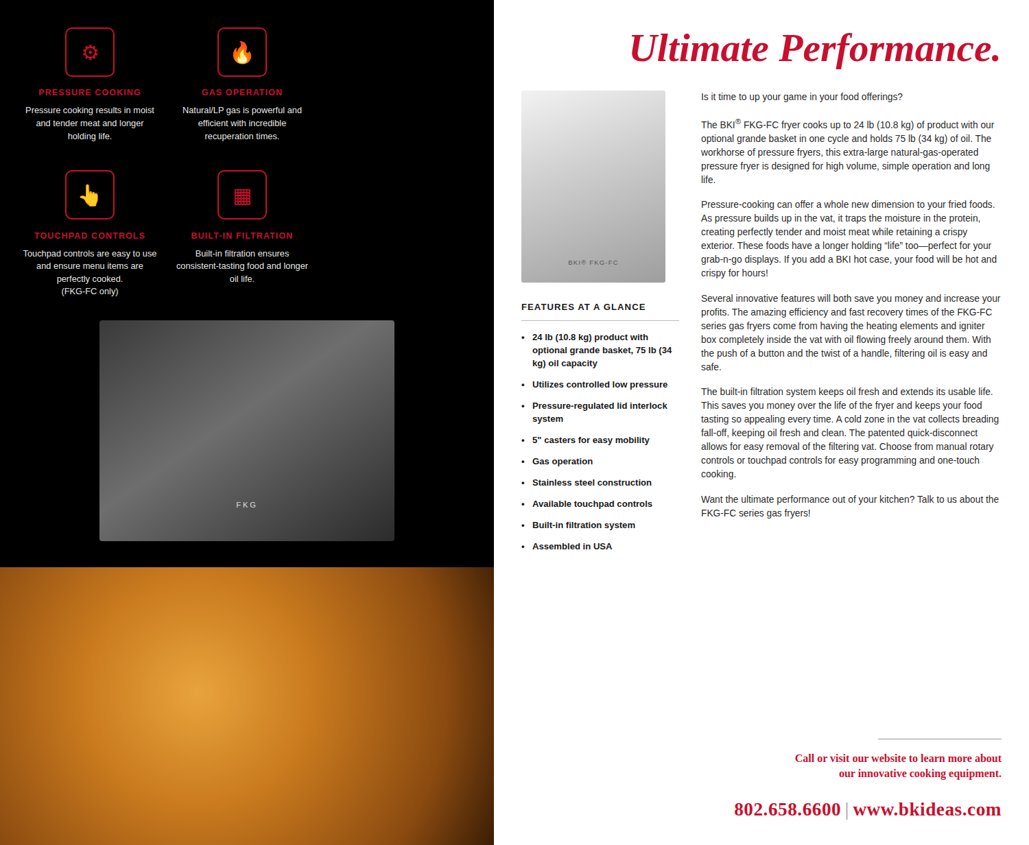⚙
Pressure Cooking
Pressure cooking results in moist and tender meat and longer holding life.
🔥
Gas Operation
Natural/LP gas is powerful and efficient with incredible recuperation times.
👆
Touchpad Controls
Touchpad controls are easy to use and ensure menu items are perfectly cooked.
(FKG-FC only)
▦
Built-In Filtration
Built-in filtration ensures consistent-tasting food and longer oil life.
Ultimate Performance.
Features at a Glance
24 lb (10.8 kg) product with optional grande basket, 75 lb (34 kg) oil capacity
Utilizes controlled low pressure
Pressure-regulated lid interlock system
5" casters for easy mobility
Gas operation
Stainless steel construction
Available touchpad controls
Built-in filtration system
Assembled in USA
Is it time to up your game in your food offerings?
The BKI® FKG-FC fryer cooks up to 24 lb (10.8 kg) of product with our optional grande basket in one cycle and holds 75 lb (34 kg) of oil. The workhorse of pressure fryers, this extra-large natural-gas-operated pressure fryer is designed for high volume, simple operation and long life.
Pressure-cooking can offer a whole new dimension to your fried foods. As pressure builds up in the vat, it traps the moisture in the protein, creating perfectly tender and moist meat while retaining a crispy exterior. These foods have a longer holding “life” too—perfect for your grab-n-go displays. If you add a BKI hot case, your food will be hot and crispy for hours!
Several innovative features will both save you money and increase your profits. The amazing efficiency and fast recovery times of the FKG-FC series gas fryers come from having the heating elements and igniter box completely inside the vat with oil flowing freely around them. With the push of a button and the twist of a handle, filtering oil is easy and safe.
The built-in filtration system keeps oil fresh and extends its usable life. This saves you money over the life of the fryer and keeps your food tasting so appealing every time. A cold zone in the vat collects breading fall-off, keeping oil fresh and clean. The patented quick-disconnect allows for easy removal of the filtering vat. Choose from manual rotary controls or touchpad controls for easy programming and one-touch cooking.
Want the ultimate performance out of your kitchen? Talk to us about the FKG-FC series gas fryers!
Call or visit our website to learn more about
our innovative cooking equipment.
802.658.6600|www.bkideas.com